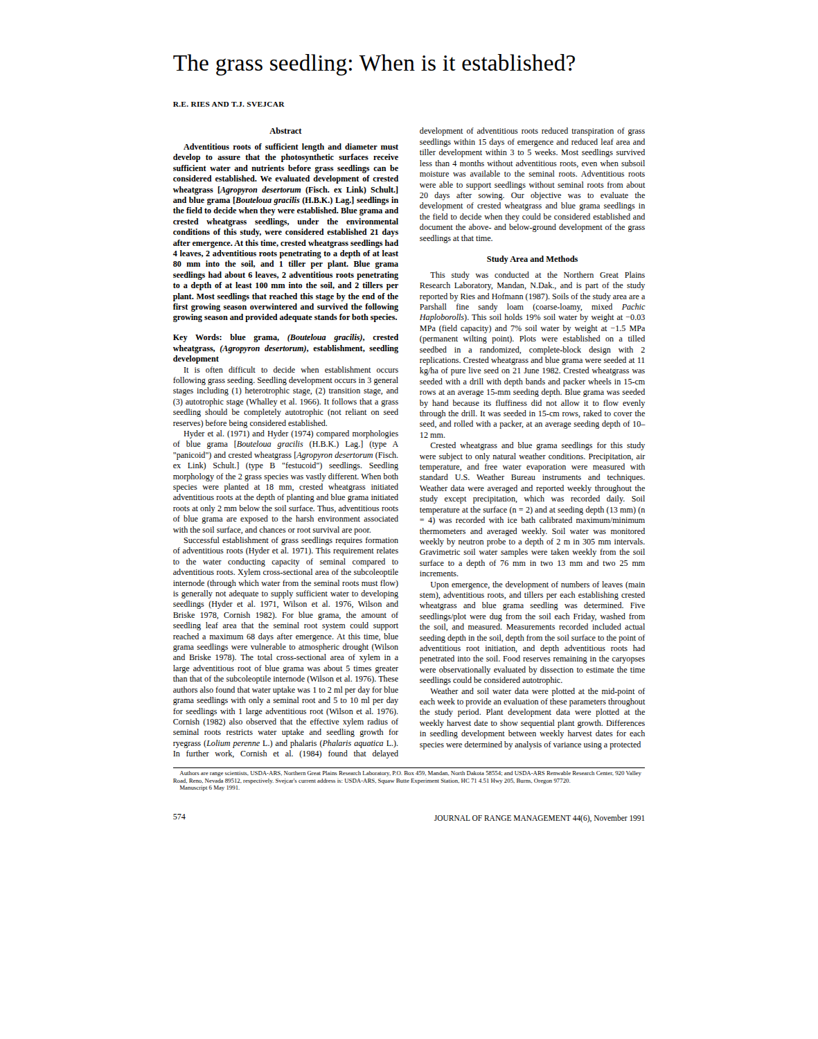The grass seedling: When is it established?
R.E. RIES AND T.J. SVEJCAR
Abstract
Adventitious roots of sufficient length and diameter must develop to assure that the photosynthetic surfaces receive sufficient water and nutrients before grass seedlings can be considered established. We evaluated development of crested wheatgrass [Agropyron desertorum (Fisch. ex Link) Schult.] and blue grama [Bouteloua gracilis (H.B.K.) Lag.] seedlings in the field to decide when they were established. Blue grama and crested wheatgrass seedlings, under the environmental conditions of this study, were considered established 21 days after emergence. At this time, crested wheatgrass seedlings had 4 leaves, 2 adventitious roots penetrating to a depth of at least 80 mm into the soil, and 1 tiller per plant. Blue grama seedlings had about 6 leaves, 2 adventitious roots penetrating to a depth of at least 100 mm into the soil, and 2 tillers per plant. Most seedlings that reached this stage by the end of the first growing season overwintered and survived the following growing season and provided adequate stands for both species.
Key Words: blue grama, (Bouteloua gracilis), crested wheatgrass, (Agropyron desertorum), establishment, seedling development
It is often difficult to decide when establishment occurs following grass seeding. Seedling development occurs in 3 general stages including (1) heterotrophic stage, (2) transition stage, and (3) autotrophic stage (Whalley et al. 1966). It follows that a grass seedling should be completely autotrophic (not reliant on seed reserves) before being considered established.
Hyder et al. (1971) and Hyder (1974) compared morphologies of blue grama [Bouteloua gracilis (H.B.K.) Lag.] (type A "panicoid") and crested wheatgrass [Agropyron desertorum (Fisch. ex Link) Schult.] (type B "festucoid") seedlings. Seedling morphology of the 2 grass species was vastly different. When both species were planted at 18 mm, crested wheatgrass initiated adventitious roots at the depth of planting and blue grama initiated roots at only 2 mm below the soil surface. Thus, adventitious roots of blue grama are exposed to the harsh environment associated with the soil surface, and chances or root survival are poor.
Successful establishment of grass seedlings requires formation of adventitious roots (Hyder et al. 1971). This requirement relates to the water conducting capacity of seminal compared to adventitious roots. Xylem cross-sectional area of the subcoleoptile internode (through which water from the seminal roots must flow) is generally not adequate to supply sufficient water to developing seedlings (Hyder et al. 1971, Wilson et al. 1976, Wilson and Briske 1978, Cornish 1982). For blue grama, the amount of seedling leaf area that the seminal root system could support reached a maximum 68 days after emergence. At this time, blue grama seedlings were vulnerable to atmospheric drought (Wilson and Briske 1978). The total cross-sectional area of xylem in a large adventitious root of blue grama was about 5 times greater than that of the subcoleoptile internode (Wilson et al. 1976). These authors also found that water uptake was 1 to 2 ml per day for blue grama seedlings with only a seminal root and 5 to 10 ml per day for seedlings with 1 large adventitious root (Wilson et al. 1976). Cornish (1982) also observed that the effective xylem radius of seminal roots restricts water uptake and seedling growth for ryegrass (Lolium perenne L.) and phalaris (Phalaris aquatica L.). In further work, Cornish et al. (1984) found that delayed development of adventitious roots reduced transpiration of grass seedlings within 15 days of emergence and reduced leaf area and tiller development within 3 to 5 weeks. Most seedlings survived less than 4 months without adventitious roots, even when subsoil moisture was available to the seminal roots. Adventitious roots were able to support seedlings without seminal roots from about 20 days after sowing. Our objective was to evaluate the development of crested wheatgrass and blue grama seedlings in the field to decide when they could be considered established and document the above- and below-ground development of the grass seedlings at that time.
Study Area and Methods
This study was conducted at the Northern Great Plains Research Laboratory, Mandan, N.Dak., and is part of the study reported by Ries and Hofmann (1987). Soils of the study area are a Parshall fine sandy loam (coarse-loamy, mixed Pachic Haploborolls). This soil holds 19% soil water by weight at −0.03 MPa (field capacity) and 7% soil water by weight at −1.5 MPa (permanent wilting point). Plots were established on a tilled seedbed in a randomized, complete-block design with 2 replications. Crested wheatgrass and blue grama were seeded at 11 kg/ha of pure live seed on 21 June 1982. Crested wheatgrass was seeded with a drill with depth bands and packer wheels in 15-cm rows at an average 15-mm seeding depth. Blue grama was seeded by hand because its fluffiness did not allow it to flow evenly through the drill. It was seeded in 15-cm rows, raked to cover the seed, and rolled with a packer, at an average seeding depth of 10–12 mm.
Crested wheatgrass and blue grama seedlings for this study were subject to only natural weather conditions. Precipitation, air temperature, and free water evaporation were measured with standard U.S. Weather Bureau instruments and techniques. Weather data were averaged and reported weekly throughout the study except precipitation, which was recorded daily. Soil temperature at the surface (n = 2) and at seeding depth (13 mm) (n = 4) was recorded with ice bath calibrated maximum/minimum thermometers and averaged weekly. Soil water was monitored weekly by neutron probe to a depth of 2 m in 305 mm intervals. Gravimetric soil water samples were taken weekly from the soil surface to a depth of 76 mm in two 13 mm and two 25 mm increments.
Upon emergence, the development of numbers of leaves (main stem), adventitious roots, and tillers per each establishing crested wheatgrass and blue grama seedling was determined. Five seedlings/plot were dug from the soil each Friday, washed from the soil, and measured. Measurements recorded included actual seeding depth in the soil, depth from the soil surface to the point of adventitious root initiation, and depth adventitious roots had penetrated into the soil. Food reserves remaining in the caryopses were observationally evaluated by dissection to estimate the time seedlings could be considered autotrophic.
Weather and soil water data were plotted at the mid-point of each week to provide an evaluation of these parameters throughout the study period. Plant development data were plotted at the weekly harvest date to show sequential plant growth. Differences in seedling development between weekly harvest dates for each species were determined by analysis of variance using a protected
Authors are range scientists, USDA-ARS, Northern Great Plains Research Laboratory, P.O. Box 459, Mandan, North Dakota 58554; and USDA-ARS Renwable Research Center, 920 Valley Road, Reno, Nevada 89512, respectively. Svejcar's current address is: USDA-ARS, Squaw Butte Experiment Station, HC 71 4.51 Hwy 205, Burns, Oregon 97720.
Manuscript 6 May 1991.
574
JOURNAL OF RANGE MANAGEMENT 44(6), November 1991